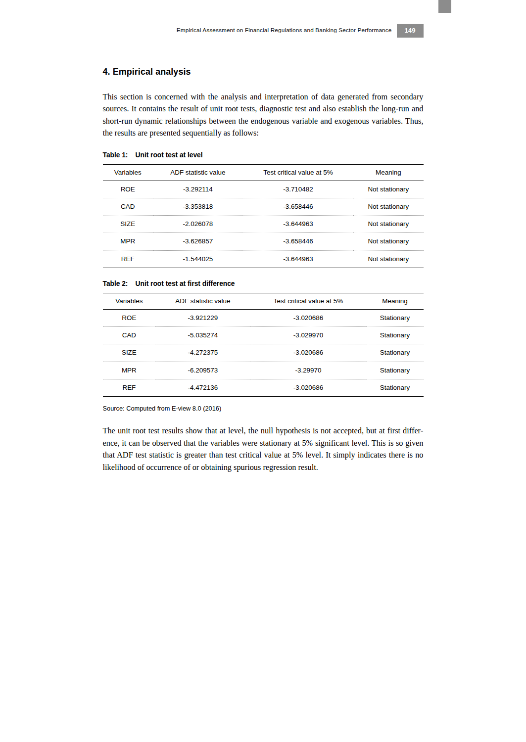Empirical Assessment on Financial Regulations and Banking Sector Performance
149
4. Empirical analysis
This section is concerned with the analysis and interpretation of data generated from secondary sources. It contains the result of unit root tests, diagnostic test and also establish the long-run and short-run dynamic relationships between the endogenous variable and exogenous variables. Thus, the results are presented sequentially as follows:
Table 1: Unit root test at level
| Variables | ADF statistic value | Test critical value at 5% | Meaning |
| --- | --- | --- | --- |
| ROE | -3.292114 | -3.710482 | Not stationary |
| CAD | -3.353818 | -3.658446 | Not stationary |
| SIZE | -2.026078 | -3.644963 | Not stationary |
| MPR | -3.626857 | -3.658446 | Not stationary |
| REF | -1.544025 | -3.644963 | Not stationary |
Table 2: Unit root test at first difference
| Variables | ADF statistic value | Test critical value at 5% | Meaning |
| --- | --- | --- | --- |
| ROE | -3.921229 | -3.020686 | Stationary |
| CAD | -5.035274 | -3.029970 | Stationary |
| SIZE | -4.272375 | -3.020686 | Stationary |
| MPR | -6.209573 | -3.29970 | Stationary |
| REF | -4.472136 | -3.020686 | Stationary |
Source: Computed from E-view 8.0 (2016)
The unit root test results show that at level, the null hypothesis is not accepted, but at first difference, it can be observed that the variables were stationary at 5% significant level. This is so given that ADF test statistic is greater than test critical value at 5% level. It simply indicates there is no likelihood of occurrence of or obtaining spurious regression result.